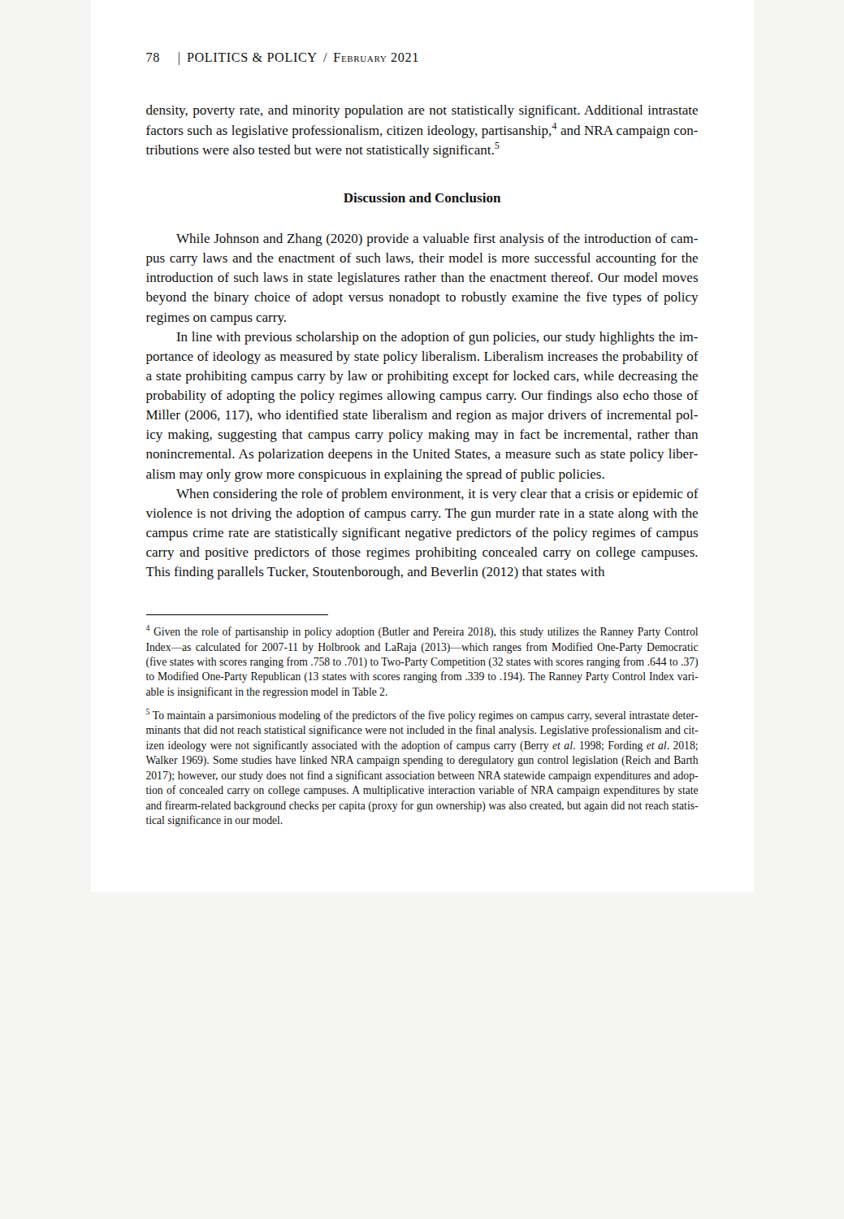78|POLITICS & POLICY/February 2021
density, poverty rate, and minority population are not statistically significant. Additional intrastate factors such as legislative professionalism, citizen ideology, partisanship,4 and NRA campaign contributions were also tested but were not statistically significant.5
Discussion and Conclusion
While Johnson and Zhang (2020) provide a valuable first analysis of the introduction of campus carry laws and the enactment of such laws, their model is more successful accounting for the introduction of such laws in state legislatures rather than the enactment thereof. Our model moves beyond the binary choice of adopt versus nonadopt to robustly examine the five types of policy regimes on campus carry.
In line with previous scholarship on the adoption of gun policies, our study highlights the importance of ideology as measured by state policy liberalism. Liberalism increases the probability of a state prohibiting campus carry by law or prohibiting except for locked cars, while decreasing the probability of adopting the policy regimes allowing campus carry. Our findings also echo those of Miller (2006, 117), who identified state liberalism and region as major drivers of incremental policy making, suggesting that campus carry policy making may in fact be incremental, rather than nonincremental. As polarization deepens in the United States, a measure such as state policy liberalism may only grow more conspicuous in explaining the spread of public policies.
When considering the role of problem environment, it is very clear that a crisis or epidemic of violence is not driving the adoption of campus carry. The gun murder rate in a state along with the campus crime rate are statistically significant negative predictors of the policy regimes of campus carry and positive predictors of those regimes prohibiting concealed carry on college campuses. This finding parallels Tucker, Stoutenborough, and Beverlin (2012) that states with
4 Given the role of partisanship in policy adoption (Butler and Pereira 2018), this study utilizes the Ranney Party Control Index—as calculated for 2007-11 by Holbrook and LaRaja (2013)—which ranges from Modified One-Party Democratic (five states with scores ranging from .758 to .701) to Two-Party Competition (32 states with scores ranging from .644 to .37) to Modified One-Party Republican (13 states with scores ranging from .339 to .194). The Ranney Party Control Index variable is insignificant in the regression model in Table 2.
5 To maintain a parsimonious modeling of the predictors of the five policy regimes on campus carry, several intrastate determinants that did not reach statistical significance were not included in the final analysis. Legislative professionalism and citizen ideology were not significantly associated with the adoption of campus carry (Berry et al. 1998; Fording et al. 2018; Walker 1969). Some studies have linked NRA campaign spending to deregulatory gun control legislation (Reich and Barth 2017); however, our study does not find a significant association between NRA statewide campaign expenditures and adoption of concealed carry on college campuses. A multiplicative interaction variable of NRA campaign expenditures by state and firearm-related background checks per capita (proxy for gun ownership) was also created, but again did not reach statistical significance in our model.